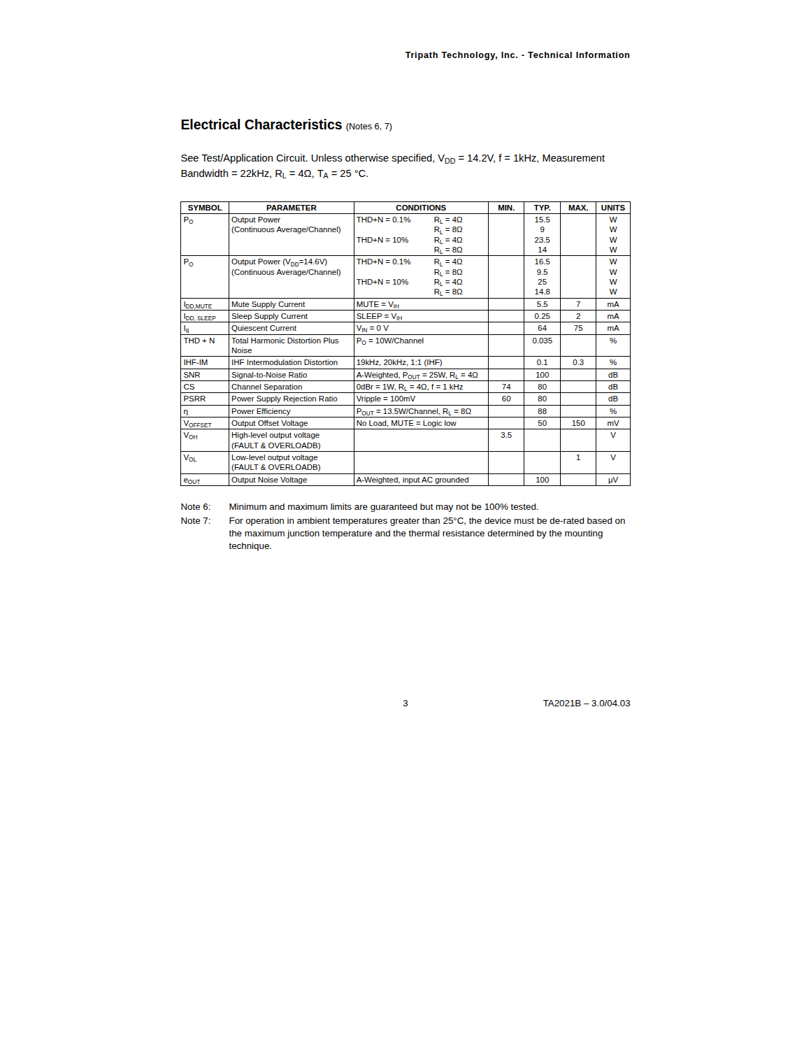Tripath Technology, Inc. - Technical Information
Electrical Characteristics (Notes 6, 7)
See Test/Application Circuit. Unless otherwise specified, VDD = 14.2V, f = 1kHz, Measurement Bandwidth = 22kHz, RL = 4Ω, TA = 25 °C.
| SYMBOL | PARAMETER | CONDITIONS | MIN. | TYP. | MAX. | UNITS |
| --- | --- | --- | --- | --- | --- | --- |
| P O | Output Power (Continuous Average/Channel) | THD+N = 0.1% R L = 4Ω R L = 8Ω THD+N = 10% R L = 4Ω R L = 8Ω | | 15.5 9 23.5 14 | | W W W W |
| P O | Output Power (V DD =14.6V) (Continuous Average/Channel) | THD+N = 0.1% R L = 4Ω R L = 8Ω THD+N = 10% R L = 4Ω R L = 8Ω | | 16.5 9.5 25 14.8 | | W W W W |
| I DD,MUTE | Mute Supply Current | MUTE = V IH | | 5.5 | 7 | mA |
| I DD, SLEEP | Sleep Supply Current | SLEEP = V IH | | 0.25 | 2 | mA |
| I q | Quiescent Current | V IN = 0 V | | 64 | 75 | mA |
| THD + N | Total Harmonic Distortion Plus Noise | P O = 10W/Channel | | 0.035 | | % |
| IHF-IM | IHF Intermodulation Distortion | 19kHz, 20kHz, 1:1 (IHF) | | 0.1 | 0.3 | % |
| SNR | Signal-to-Noise Ratio | A-Weighted, P OUT = 25W, R L = 4Ω | | 100 | | dB |
| CS | Channel Separation | 0dBr = 1W, R L = 4Ω, f = 1 kHz | 74 | 80 | | dB |
| PSRR | Power Supply Rejection Ratio | Vripple = 100mV | 60 | 80 | | dB |
| η | Power Efficiency | P OUT = 13.5W/Channel, R L = 8Ω | | 88 | | % |
| V OFFSET | Output Offset Voltage | No Load, MUTE = Logic low | | 50 | 150 | mV |
| V OH | High-level output voltage (FAULT & OVERLOADB) | | 3.5 | | | V |
| V OL | Low-level output voltage (FAULT & OVERLOADB) | | | | 1 | V |
| e OUT | Output Noise Voltage | A-Weighted, input AC grounded | | 100 | | μV |
Note 6:
Minimum and maximum limits are guaranteed but may not be 100% tested.
Note 7:
For operation in ambient temperatures greater than 25°C, the device must be de-rated based on the maximum junction temperature and the thermal resistance determined by the mounting technique.
3
TA2021B – 3.0/04.03